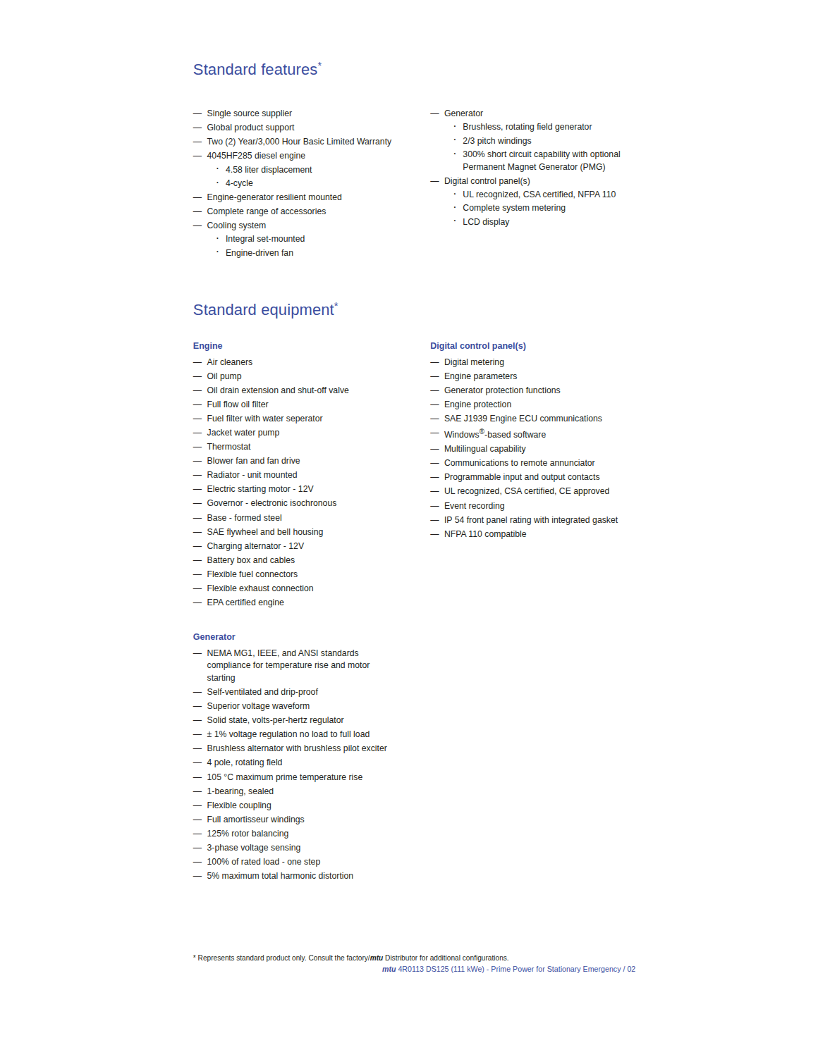Standard features*
Single source supplier
Global product support
Two (2) Year/3,000 Hour Basic Limited Warranty
4045HF285 diesel engine
4.58 liter displacement
4-cycle
Engine-generator resilient mounted
Complete range of accessories
Cooling system
Integral set-mounted
Engine-driven fan
Generator
Brushless, rotating field generator
2/3 pitch windings
300% short circuit capability with optional Permanent Magnet Generator (PMG)
Digital control panel(s)
UL recognized, CSA certified, NFPA 110
Complete system metering
LCD display
Standard equipment*
Engine
Air cleaners
Oil pump
Oil drain extension and shut-off valve
Full flow oil filter
Fuel filter with water seperator
Jacket water pump
Thermostat
Blower fan and fan drive
Radiator - unit mounted
Electric starting motor - 12V
Governor - electronic isochronous
Base - formed steel
SAE flywheel and bell housing
Charging alternator - 12V
Battery box and cables
Flexible fuel connectors
Flexible exhaust connection
EPA certified engine
Generator
NEMA MG1, IEEE, and ANSI standards compliance for temperature rise and motor starting
Self-ventilated and drip-proof
Superior voltage waveform
Solid state, volts-per-hertz regulator
± 1% voltage regulation no load to full load
Brushless alternator with brushless pilot exciter
4 pole, rotating field
105 °C maximum prime temperature rise
1-bearing, sealed
Flexible coupling
Full amortisseur windings
125% rotor balancing
3-phase voltage sensing
100% of rated load - one step
5% maximum total harmonic distortion
Digital control panel(s)
Digital metering
Engine parameters
Generator protection functions
Engine protection
SAE J1939 Engine ECU communications
Windows®-based software
Multilingual capability
Communications to remote annunciator
Programmable input and output contacts
UL recognized, CSA certified, CE approved
Event recording
IP 54 front panel rating with integrated gasket
NFPA 110 compatible
* Represents standard product only. Consult the factory/mtu Distributor for additional configurations.
mtu 4R0113 DS125 (111 kWe) - Prime Power for Stationary Emergency / 02